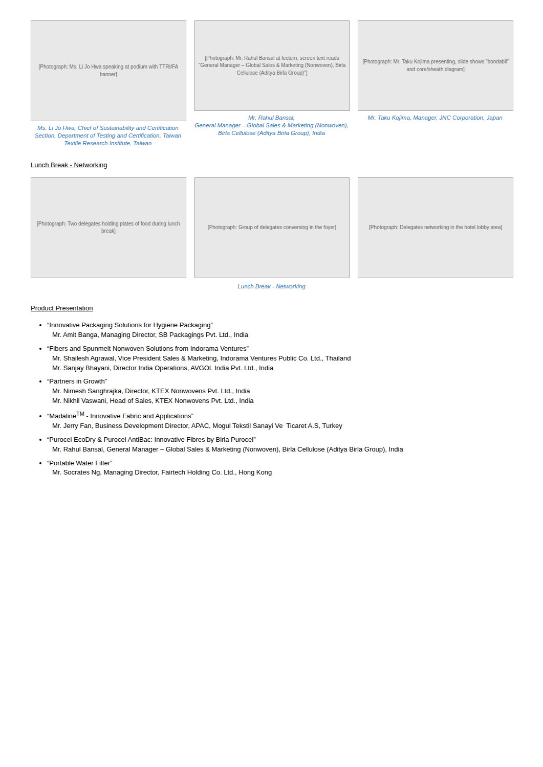[Photograph: Ms. Li Jo Hwa speaking at podium with TTRI/FA banner]
Ms. Li Jo Hwa, Chief of Sustainability and Certification Section, Department of Testing and Certification, Taiwan Textile Research Institute, Taiwan
[Photograph: Mr. Rahul Bansal at lectern, screen text reads "General Manager – Global Sales & Marketing (Nonwoven), Birla Cellulose (Aditya Birla Group)"]
Mr. Rahul Bansal,
General Manager – Global Sales & Marketing (Nonwoven), Birla Cellulose (Aditya Birla Group), India
[Photograph: Mr. Taku Kojima presenting, slide shows "bondabil" and core/sheath diagram]
Mr. Taku Kojima, Manager, JNC Corporation, Japan
Lunch Break - Networking
[Photograph: Two delegates holding plates of food during lunch break]
[Photograph: Group of delegates conversing in the foyer]
[Photograph: Delegates networking in the hotel lobby area]
Lunch Break - Networking
Product Presentation
“Innovative Packaging Solutions for Hygiene Packaging” Mr. Amit Banga, Managing Director, SB Packagings Pvt. Ltd., India
“Fibers and Spunmelt Nonwoven Solutions from Indorama Ventures” Mr. Shailesh Agrawal, Vice President Sales & Marketing, Indorama Ventures Public Co. Ltd., Thailand Mr. Sanjay Bhayani, Director India Operations, AVGOL India Pvt. Ltd., India
“Partners in Growth” Mr. Nimesh Sanghrajka, Director, KTEX Nonwovens Pvt. Ltd., India Mr. Nikhil Vaswani, Head of Sales, KTEX Nonwovens Pvt. Ltd., India
“MadalineTM - Innovative Fabric and Applications” Mr. Jerry Fan, Business Development Director, APAC, Mogul Tekstil Sanayi Ve Ticaret A.S, Turkey
“Purocel EcoDry & Purocel AntiBac: Innovative Fibres by Birla Purocel” Mr. Rahul Bansal, General Manager – Global Sales & Marketing (Nonwoven), Birla Cellulose (Aditya Birla Group), India
“Portable Water Filter” Mr. Socrates Ng, Managing Director, Fairtech Holding Co. Ltd., Hong Kong